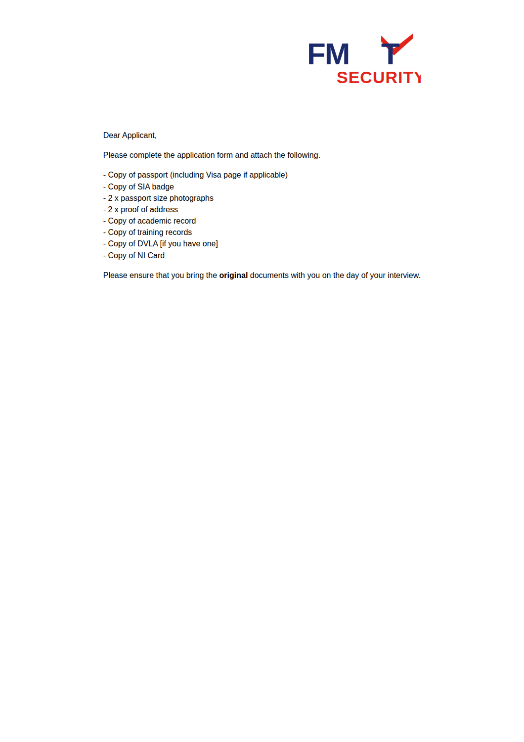FM T SECURITY
Dear Applicant,
Please complete the application form and attach the following.
- Copy of passport (including Visa page if applicable)
- Copy of SIA badge
- 2 x passport size photographs
- 2 x proof of address
- Copy of academic record
- Copy of training records
- Copy of DVLA [if you have one]
- Copy of NI Card
Please ensure that you bring the original documents with you on the day of your interview.